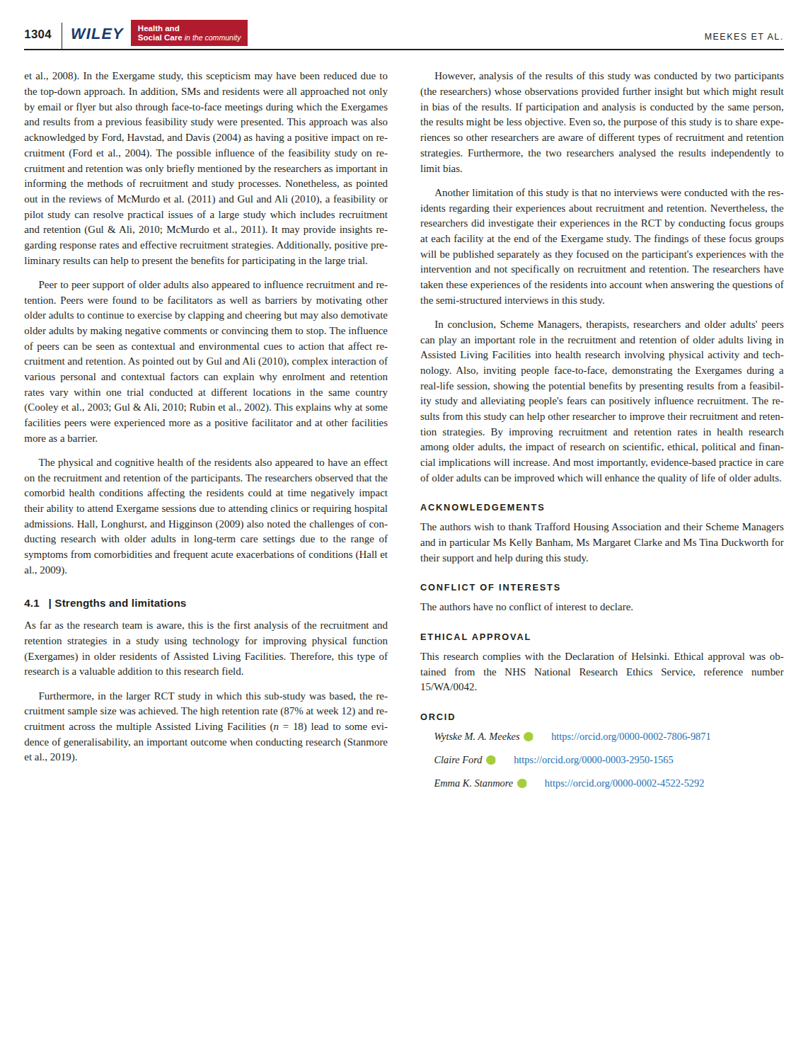1304
WILEY
Health andSocial Care in the community
Meekes et al.
et al., 2008). In the Exergame study, this scepticism may have been reduced due to the top-down approach. In addition, SMs and residents were all approached not only by email or flyer but also through face-to-face meetings during which the Exergames and results from a previous feasibility study were presented. This approach was also acknowledged by Ford, Havstad, and Davis (2004) as having a positive impact on recruitment (Ford et al., 2004). The possible influence of the feasibility study on recruitment and retention was only briefly mentioned by the researchers as important in informing the methods of recruitment and study processes. Nonetheless, as pointed out in the reviews of McMurdo et al. (2011) and Gul and Ali (2010), a feasibility or pilot study can resolve practical issues of a large study which includes recruitment and retention (Gul & Ali, 2010; McMurdo et al., 2011). It may provide insights regarding response rates and effective recruitment strategies. Additionally, positive preliminary results can help to present the benefits for participating in the large trial.
Peer to peer support of older adults also appeared to influence recruitment and retention. Peers were found to be facilitators as well as barriers by motivating other older adults to continue to exercise by clapping and cheering but may also demotivate older adults by making negative comments or convincing them to stop. The influence of peers can be seen as contextual and environmental cues to action that affect recruitment and retention. As pointed out by Gul and Ali (2010), complex interaction of various personal and contextual factors can explain why enrolment and retention rates vary within one trial conducted at different locations in the same country (Cooley et al., 2003; Gul & Ali, 2010; Rubin et al., 2002). This explains why at some facilities peers were experienced more as a positive facilitator and at other facilities more as a barrier.
The physical and cognitive health of the residents also appeared to have an effect on the recruitment and retention of the participants. The researchers observed that the comorbid health conditions affecting the residents could at time negatively impact their ability to attend Exergame sessions due to attending clinics or requiring hospital admissions. Hall, Longhurst, and Higginson (2009) also noted the challenges of conducting research with older adults in long-term care settings due to the range of symptoms from comorbidities and frequent acute exacerbations of conditions (Hall et al., 2009).
4.1 | Strengths and limitations
As far as the research team is aware, this is the first analysis of the recruitment and retention strategies in a study using technology for improving physical function (Exergames) in older residents of Assisted Living Facilities. Therefore, this type of research is a valuable addition to this research field.
Furthermore, in the larger RCT study in which this sub-study was based, the recruitment sample size was achieved. The high retention rate (87% at week 12) and recruitment across the multiple Assisted Living Facilities (n = 18) lead to some evidence of generalisability, an important outcome when conducting research (Stanmore et al., 2019).
However, analysis of the results of this study was conducted by two participants (the researchers) whose observations provided further insight but which might result in bias of the results. If participation and analysis is conducted by the same person, the results might be less objective. Even so, the purpose of this study is to share experiences so other researchers are aware of different types of recruitment and retention strategies. Furthermore, the two researchers analysed the results independently to limit bias.
Another limitation of this study is that no interviews were conducted with the residents regarding their experiences about recruitment and retention. Nevertheless, the researchers did investigate their experiences in the RCT by conducting focus groups at each facility at the end of the Exergame study. The findings of these focus groups will be published separately as they focused on the participant's experiences with the intervention and not specifically on recruitment and retention. The researchers have taken these experiences of the residents into account when answering the questions of the semi-structured interviews in this study.
In conclusion, Scheme Managers, therapists, researchers and older adults' peers can play an important role in the recruitment and retention of older adults living in Assisted Living Facilities into health research involving physical activity and technology. Also, inviting people face-to-face, demonstrating the Exergames during a real-life session, showing the potential benefits by presenting results from a feasibility study and alleviating people's fears can positively influence recruitment. The results from this study can help other researcher to improve their recruitment and retention strategies. By improving recruitment and retention rates in health research among older adults, the impact of research on scientific, ethical, political and financial implications will increase. And most importantly, evidence-based practice in care of older adults can be improved which will enhance the quality of life of older adults.
Acknowledgements
The authors wish to thank Trafford Housing Association and their Scheme Managers and in particular Ms Kelly Banham, Ms Margaret Clarke and Ms Tina Duckworth for their support and help during this study.
Conflict of Interests
The authors have no conflict of interest to declare.
Ethical Approval
This research complies with the Declaration of Helsinki. Ethical approval was obtained from the NHS National Research Ethics Service, reference number 15/WA/0042.
ORCID
Wytske M. A. Meekes https://orcid.org/0000-0002-7806-9871
Claire Ford https://orcid.org/0000-0003-2950-1565
Emma K. Stanmore https://orcid.org/0000-0002-4522-5292